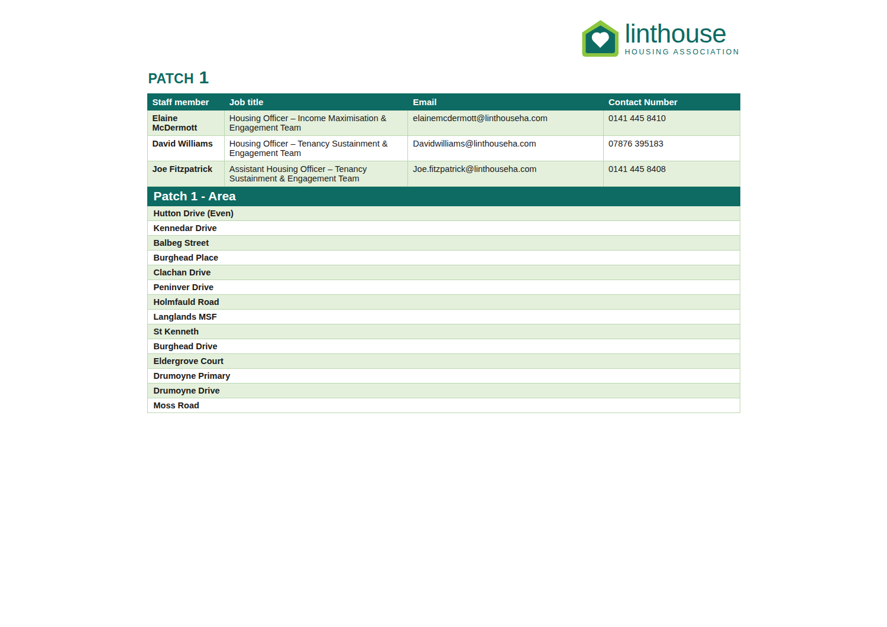linthouse
HOUSING ASSOCIATION
PATCH 1
| Staff member | Job title | Email | Contact Number |
| --- | --- | --- | --- |
| Elaine McDermott | Housing Officer – Income Maximisation & Engagement Team | elainemcdermott@linthouseha.com | 0141 445 8410 |
| David Williams | Housing Officer – Tenancy Sustainment & Engagement Team | Davidwilliams@linthouseha.com | 07876 395183 |
| Joe Fitzpatrick | Assistant Housing Officer – Tenancy Sustainment & Engagement Team | Joe.fitzpatrick@linthouseha.com | 0141 445 8408 |
| Patch 1 - Area |
| Hutton Drive (Even) |
| Kennedar Drive |
| Balbeg Street |
| Burghead Place |
| Clachan Drive |
| Peninver Drive |
| Holmfauld Road |
| Langlands MSF |
| St Kenneth |
| Burghead Drive |
| Eldergrove Court |
| Drumoyne Primary |
| Drumoyne Drive |
| Moss Road |